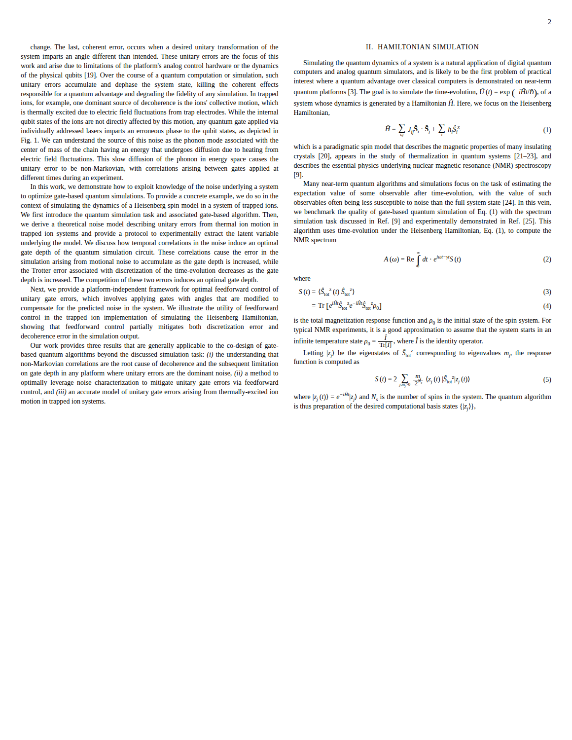2
change. The last, coherent error, occurs when a desired unitary transformation of the system imparts an angle different than intended. These unitary errors are the focus of this work and arise due to limitations of the platform's analog control hardware or the dynamics of the physical qubits [19]. Over the course of a quantum computation or simulation, such unitary errors accumulate and dephase the system state, killing the coherent effects responsible for a quantum advantage and degrading the fidelity of any simulation. In trapped ions, for example, one dominant source of decoherence is the ions' collective motion, which is thermally excited due to electric field fluctuations from trap electrodes. While the internal qubit states of the ions are not directly affected by this motion, any quantum gate applied via individually addressed lasers imparts an erroneous phase to the qubit states, as depicted in Fig. 1. We can understand the source of this noise as the phonon mode associated with the center of mass of the chain having an energy that undergoes diffusion due to heating from electric field fluctuations. This slow diffusion of the phonon in energy space causes the unitary error to be non-Markovian, with correlations arising between gates applied at different times during an experiment.
In this work, we demonstrate how to exploit knowledge of the noise underlying a system to optimize gate-based quantum simulations. To provide a concrete example, we do so in the context of simulating the dynamics of a Heisenberg spin model in a system of trapped ions. We first introduce the quantum simulation task and associated gate-based algorithm. Then, we derive a theoretical noise model describing unitary errors from thermal ion motion in trapped ion systems and provide a protocol to experimentally extract the latent variable underlying the model. We discuss how temporal correlations in the noise induce an optimal gate depth of the quantum simulation circuit. These correlations cause the error in the simulation arising from motional noise to accumulate as the gate depth is increased, while the Trotter error associated with discretization of the time-evolution decreases as the gate depth is increased. The competition of these two errors induces an optimal gate depth.
Next, we provide a platform-independent framework for optimal feedforward control of unitary gate errors, which involves applying gates with angles that are modified to compensate for the predicted noise in the system. We illustrate the utility of feedforward control in the trapped ion implementation of simulating the Heisenberg Hamiltonian, showing that feedforward control partially mitigates both discretization error and decoherence error in the simulation output.
Our work provides three results that are generally applicable to the co-design of gate-based quantum algorithms beyond the discussed simulation task: (i) the understanding that non-Markovian correlations are the root cause of decoherence and the subsequent limitation on gate depth in any platform where unitary errors are the dominant noise, (ii) a method to optimally leverage noise characterization to mitigate unitary gate errors via feedforward control, and (iii) an accurate model of unitary gate errors arising from thermally-excited ion motion in trapped ion systems.
II. HAMILTONIAN SIMULATION
Simulating the quantum dynamics of a system is a natural application of digital quantum computers and analog quantum simulators, and is likely to be the first problem of practical interest where a quantum advantage over classical computers is demonstrated on near-term quantum platforms [3]. The goal is to simulate the time-evolution, Û (t) = exp (−iĤt/ℏ), of a system whose dynamics is generated by a Hamiltonian Ĥ. Here, we focus on the Heisenberg Hamiltonian,
Ĥ = ∑i,j Jij Ŝi · Ŝj + ∑i hiŜix (1)
which is a paradigmatic spin model that describes the magnetic properties of many insulating crystals [20], appears in the study of thermalization in quantum systems [21–23], and describes the essential physics underlying nuclear magnetic resonance (NMR) spectroscopy [9].
Many near-term quantum algorithms and simulations focus on the task of estimating the expectation value of some observable after time-evolution, with the value of such observables often being less susceptible to noise than the full system state [24]. In this vein, we benchmark the quality of gate-based quantum simulation of Eq. (1) with the spectrum simulation task discussed in Ref. [9] and experimentally demonstrated in Ref. [25]. This algorithm uses time-evolution under the Heisenberg Hamiltonian, Eq. (1), to compute the NMR spectrum
A (ω) = Re ∞∫0 dt · eiωt−γtS (t) (2)
where
S (t) =⟨Ŝtotz (t) Ŝtotz⟩ (3)
=Tr [eiĤtŜtotze−iĤtŜtotzρ0] (4)
is the total magnetization response function and ρ0 is the initial state of the spin system. For typical NMR experiments, it is a good approximation to assume that the system starts in an infinite temperature state ρ0 = ÎTr[Î], where Î is the identity operator.
Letting |zj⟩ be the eigenstates of Ŝtotz corresponding to eigenvalues mj, the response function is computed as
S (t) = 2 ∑j;mj>0 mj 2Ns ⟨zj (t) |Ŝtotz|zj (t)⟩ (5)
where |zj (t)⟩ = e−iĤt|zj⟩ and Ns is the number of spins in the system. The quantum algorithm is thus preparation of the desired computational basis states {|zj⟩},